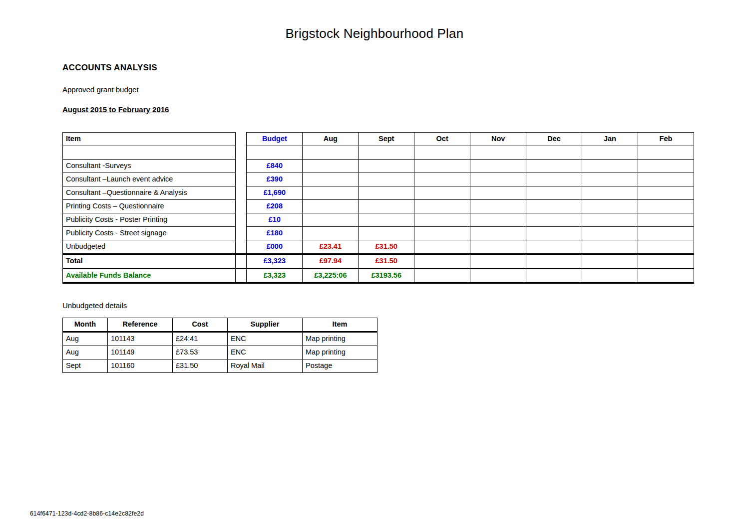Brigstock Neighbourhood Plan
ACCOUNTS ANALYSIS
Approved grant budget
August 2015 to February 2016
| Item | | Budget | Aug | Sept | Oct | Nov | Dec | Jan | Feb |
| --- | --- | --- | --- | --- | --- | --- | --- | --- | --- |
| Consultant -Surveys | | £840 | | | | | | | |
| Consultant –Launch event advice | | £390 | | | | | | | |
| Consultant –Questionnaire & Analysis | | £1,690 | | | | | | | |
| Printing Costs – Questionnaire | | £208 | | | | | | | |
| Publicity Costs - Poster Printing | | £10 | | | | | | | |
| Publicity Costs - Street signage | | £180 | | | | | | | |
| Unbudgeted | | £000 | £23.41 | £31.50 | | | | | |
| Total | | £3,323 | £97.94 | £31.50 | | | | | |
| Available Funds Balance | | £3,323 | £3,225:06 | £3193.56 | | | | | |
Unbudgeted details
| Month | Reference | Cost | Supplier | Item |
| --- | --- | --- | --- | --- |
| Aug | 101143 | £24:41 | ENC | Map printing |
| Aug | 101149 | £73.53 | ENC | Map printing |
| Sept | 101160 | £31.50 | Royal Mail | Postage |
614f6471-123d-4cd2-8b86-c14e2c82fe2d